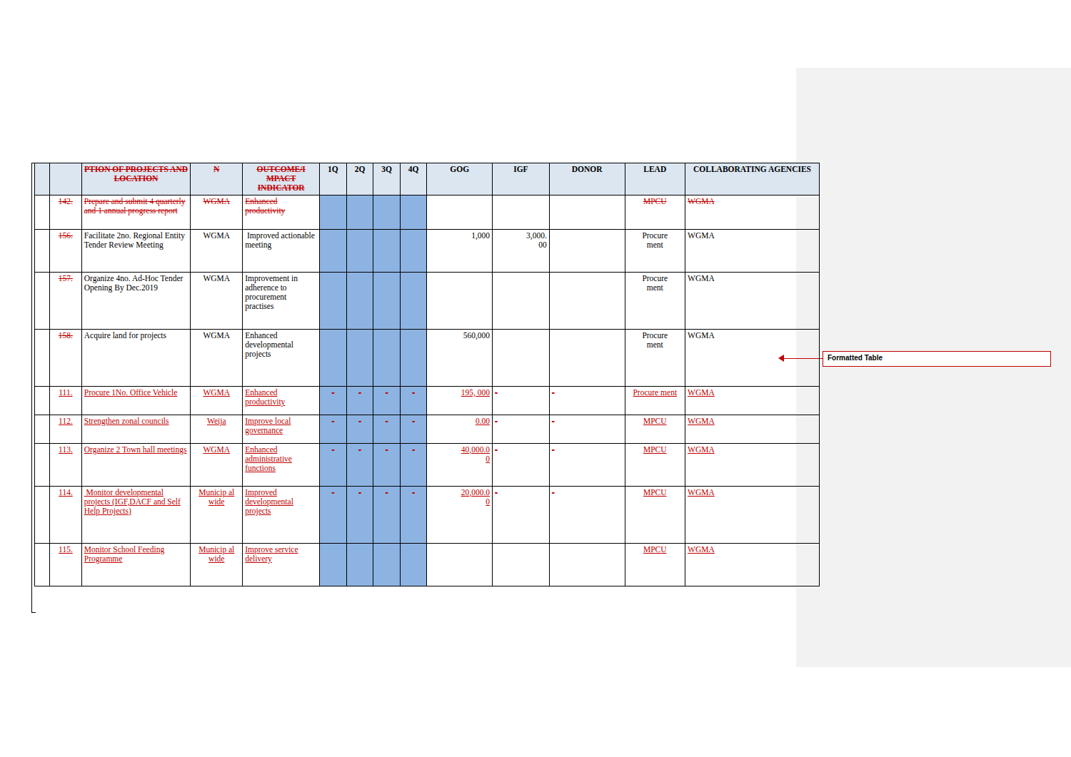Formatted Table
| | | PTION OF PROJECTS AND LOCATION | N | OUTCOME/I MPACT INDICATOR | 1Q | 2Q | 3Q | 4Q | GOG | IGF | DONOR | LEAD | COLLABORATING AGENCIES |
| --- | --- | --- | --- | --- | --- | --- | --- | --- | --- | --- | --- | --- | --- |
| | 142. | Prepare and submit 4 quarterly and 1 annual progress report | WGMA | Enhanced productivity | | | | | | | | MPCU | WGMA |
| | 156. | Facilitate 2no. Regional Entity Tender Review Meeting | WGMA | Improved actionable meeting | | | | | 1,000 | 3,000. 00 | | Procure ment | WGMA |
| | 157. | Organize 4no. Ad-Hoc Tender Opening By Dec.2019 | WGMA | Improvement in adherence to procurement practises | | | | | | | | Procure ment | WGMA |
| | 158. | Acquire land for projects | WGMA | Enhanced developmental projects | | | | | 560,000 | | | Procure ment | WGMA |
| | 111. | Procure 1No. Office Vehicle | WGMA | Enhanced productivity | - | - | - | - | 195, 000 | - | - | Procure ment | WGMA |
| | 112. | Strengthen zonal councils | Weija | Improve local governance | - | - | - | - | 0.00 | - | - | MPCU | WGMA |
| | 113. | Organize 2 Town hall meetings | WGMA | Enhanced administrative functions | - | - | - | - | 40,000.0 0 | - | - | MPCU | WGMA |
| | 114. | Monitor developmental projects (IGF,DACF and Self Help Projects) | Municip al wide | Improved developmental projects | - | - | - | - | 20,000.0 0 | - | - | MPCU | WGMA |
| | 115. | Monitor School Feeding Programme | Municip al wide | Improve service delivery | | | | | | | | MPCU | WGMA |